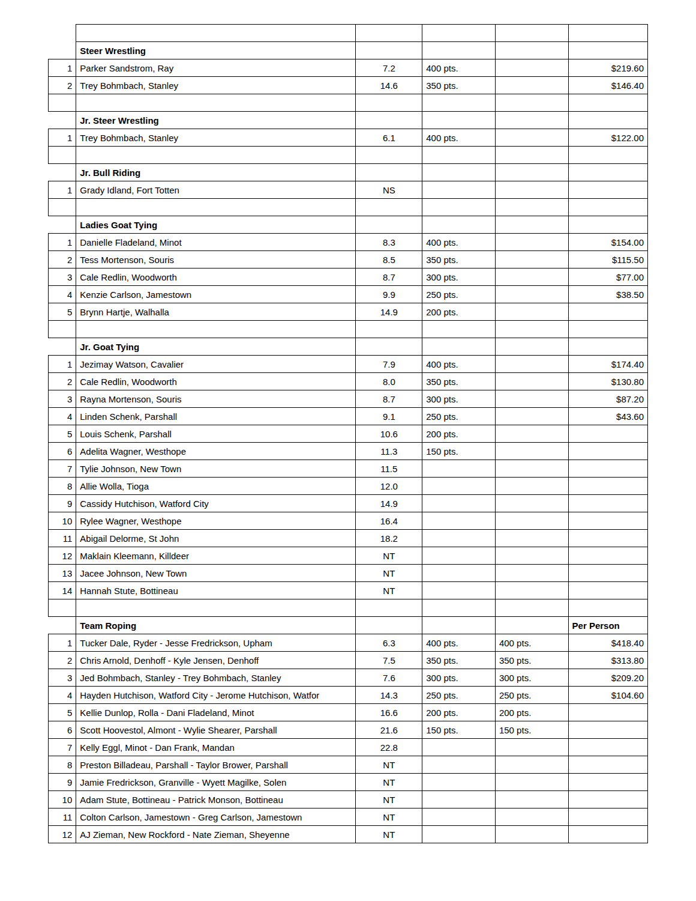| | Steer Wrestling | | | | |
| 1 | Parker Sandstrom, Ray | 7.2 | 400 pts. | | $219.60 |
| 2 | Trey Bohmbach, Stanley | 14.6 | 350 pts. | | $146.40 |
| | Jr. Steer Wrestling | | | | |
| 1 | Trey Bohmbach, Stanley | 6.1 | 400 pts. | | $122.00 |
| | Jr. Bull Riding | | | | |
| 1 | Grady Idland, Fort Totten | NS | | | |
| | Ladies Goat Tying | | | | |
| 1 | Danielle Fladeland, Minot | 8.3 | 400 pts. | | $154.00 |
| 2 | Tess Mortenson, Souris | 8.5 | 350 pts. | | $115.50 |
| 3 | Cale Redlin, Woodworth | 8.7 | 300 pts. | | $77.00 |
| 4 | Kenzie Carlson, Jamestown | 9.9 | 250 pts. | | $38.50 |
| 5 | Brynn Hartje, Walhalla | 14.9 | 200 pts. | | |
| | Jr. Goat Tying | | | | |
| 1 | Jezimay Watson, Cavalier | 7.9 | 400 pts. | | $174.40 |
| 2 | Cale Redlin, Woodworth | 8.0 | 350 pts. | | $130.80 |
| 3 | Rayna Mortenson, Souris | 8.7 | 300 pts. | | $87.20 |
| 4 | Linden Schenk, Parshall | 9.1 | 250 pts. | | $43.60 |
| 5 | Louis Schenk, Parshall | 10.6 | 200 pts. | | |
| 6 | Adelita Wagner, Westhope | 11.3 | 150 pts. | | |
| 7 | Tylie Johnson, New Town | 11.5 | | | |
| 8 | Allie Wolla, Tioga | 12.0 | | | |
| 9 | Cassidy Hutchison, Watford City | 14.9 | | | |
| 10 | Rylee Wagner, Westhope | 16.4 | | | |
| 11 | Abigail Delorme, St John | 18.2 | | | |
| 12 | Maklain Kleemann, Killdeer | NT | | | |
| 13 | Jacee Johnson, New Town | NT | | | |
| 14 | Hannah Stute, Bottineau | NT | | | |
| | Team Roping | | | | Per Person |
| 1 | Tucker Dale, Ryder - Jesse Fredrickson, Upham | 6.3 | 400 pts. | 400 pts. | $418.40 |
| 2 | Chris Arnold, Denhoff - Kyle Jensen, Denhoff | 7.5 | 350 pts. | 350 pts. | $313.80 |
| 3 | Jed Bohmbach, Stanley - Trey Bohmbach, Stanley | 7.6 | 300 pts. | 300 pts. | $209.20 |
| 4 | Hayden Hutchison, Watford City - Jerome Hutchison, Watfor | 14.3 | 250 pts. | 250 pts. | $104.60 |
| 5 | Kellie Dunlop, Rolla - Dani Fladeland, Minot | 16.6 | 200 pts. | 200 pts. | |
| 6 | Scott Hoovestol, Almont - Wylie Shearer, Parshall | 21.6 | 150 pts. | 150 pts. | |
| 7 | Kelly Eggl, Minot - Dan Frank, Mandan | 22.8 | | | |
| 8 | Preston Billadeau, Parshall - Taylor Brower, Parshall | NT | | | |
| 9 | Jamie Fredrickson, Granville - Wyett Magilke, Solen | NT | | | |
| 10 | Adam Stute, Bottineau - Patrick Monson, Bottineau | NT | | | |
| 11 | Colton Carlson, Jamestown - Greg Carlson, Jamestown | NT | | | |
| 12 | AJ Zieman, New Rockford - Nate Zieman, Sheyenne | NT | | | |